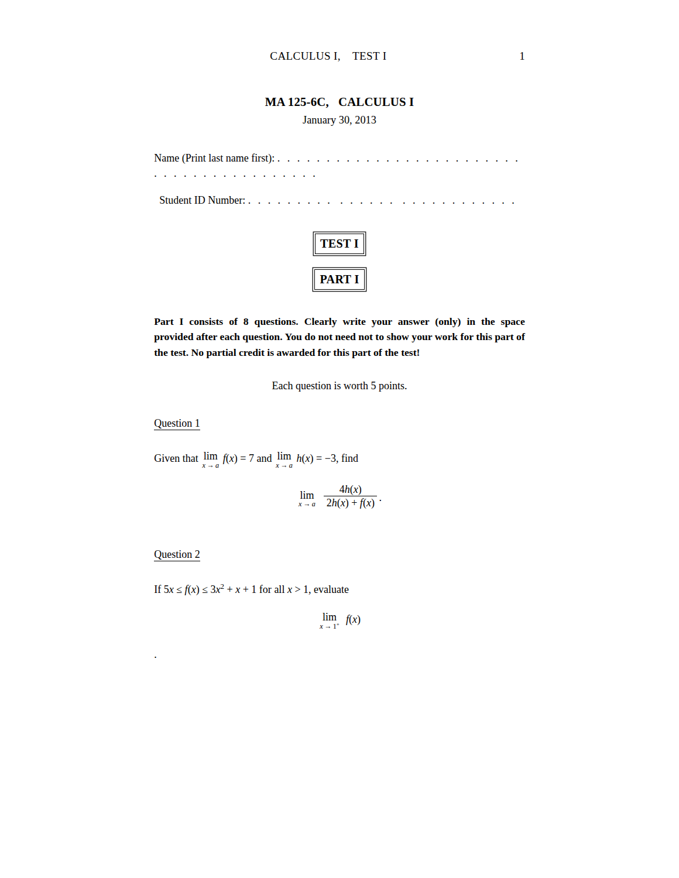CALCULUS I, TEST I
1
MA 125-6C, CALCULUS I
January 30, 2013
Name (Print last name first): . . . . . . . . . . . . . . . . . . . . . . . . . . . . . . . . . . . . . . . . . .
Student ID Number: . . . . . . . . . . . . . . . . . . . . . . . . . . .
TEST I
PART I
Part I consists of 8 questions. Clearly write your answer (only) in the space provided after each question. You do not need not to show your work for this part of the test. No partial credit is awarded for this part of the test!
Each question is worth 5 points.
Question 1
Given that lim x → a f(x) = 7 and lim x → a h(x) = −3, find
lim x → a 4h(x) 2h(x) + f(x).
Question 2
If 5x ≤ f(x) ≤ 3x2 + x + 1 for all x > 1, evaluate
lim x → 1+ f(x)
.